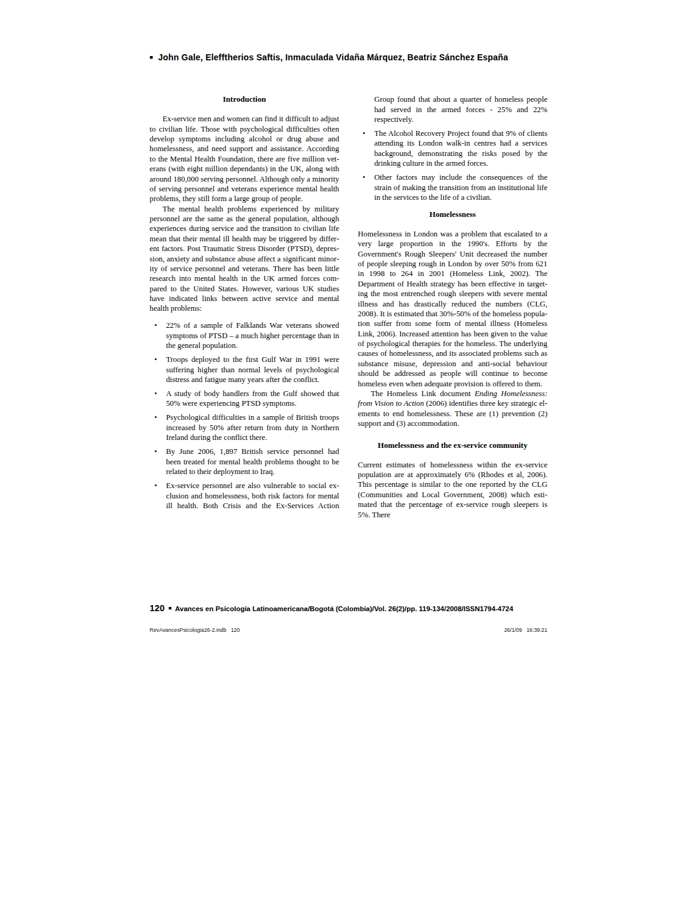■ John Gale, Elefftherios Saftis, Inmaculada Vidaña Márquez, Beatriz Sánchez España
Introduction
Ex-service men and women can find it difficult to adjust to civilian life. Those with psychological difficulties often develop symptoms including alcohol or drug abuse and homelessness, and need support and assistance. According to the Mental Health Foundation, there are five million veterans (with eight million dependants) in the UK, along with around 180,000 serving personnel. Although only a minority of serving personnel and veterans experience mental health problems, they still form a large group of people.
The mental health problems experienced by military personnel are the same as the general population, although experiences during service and the transition to civilian life mean that their mental ill health may be triggered by different factors. Post Traumatic Stress Disorder (PTSD), depression, anxiety and substance abuse affect a significant minority of service personnel and veterans. There has been little research into mental health in the UK armed forces compared to the United States. However, various UK studies have indicated links between active service and mental health problems:
22% of a sample of Falklands War veterans showed symptoms of PTSD – a much higher percentage than in the general population.
Troops deployed to the first Gulf War in 1991 were suffering higher than normal levels of psychological distress and fatigue many years after the conflict.
A study of body handlers from the Gulf showed that 50% were experiencing PTSD symptoms.
Psychological difficulties in a sample of British troops increased by 50% after return from duty in Northern Ireland during the conflict there.
By June 2006, 1,897 British service personnel had been treated for mental health problems thought to be related to their deployment to Iraq.
Ex-service personnel are also vulnerable to social exclusion and homelessness, both risk factors for mental ill health. Both Crisis and the Ex-Services Action Group found that about a quarter of homeless people had served in the armed forces - 25% and 22% respectively.
The Alcohol Recovery Project found that 9% of clients attending its London walk-in centres had a services background, demonstrating the risks posed by the drinking culture in the armed forces.
Other factors may include the consequences of the strain of making the transition from an institutional life in the services to the life of a civilian.
Homelessness
Homelessness in London was a problem that escalated to a very large proportion in the 1990's. Efforts by the Government's Rough Sleepers' Unit decreased the number of people sleeping rough in London by over 50% from 621 in 1998 to 264 in 2001 (Homeless Link, 2002). The Department of Health strategy has been effective in targeting the most entrenched rough sleepers with severe mental illness and has drastically reduced the numbers (CLG, 2008). It is estimated that 30%-50% of the homeless population suffer from some form of mental illness (Homeless Link, 2006). Increased attention has been given to the value of psychological therapies for the homeless. The underlying causes of homelessness, and its associated problems such as substance misuse, depression and anti-social behaviour should be addressed as people will continue to become homeless even when adequate provision is offered to them.
The Homeless Link document Ending Homelessness: from Vision to Action (2006) identifies three key strategic elements to end homelessness. These are (1) prevention (2) support and (3) accommodation.
Homelessness and the ex-service community
Current estimates of homelessness within the ex-service population are at approximately 6% (Rhodes et al, 2006). This percentage is similar to the one reported by the CLG (Communities and Local Government, 2008) which estimated that the percentage of ex-service rough sleepers is 5%. There
120 ■ Avances en Psicología Latinoamericana/Bogotá (Colombia)/Vol. 26(2)/pp. 119-134/2008/ISSN1794-4724
RevAvancesPsicologia26-2.indb 120 26/1/09 16:39:21